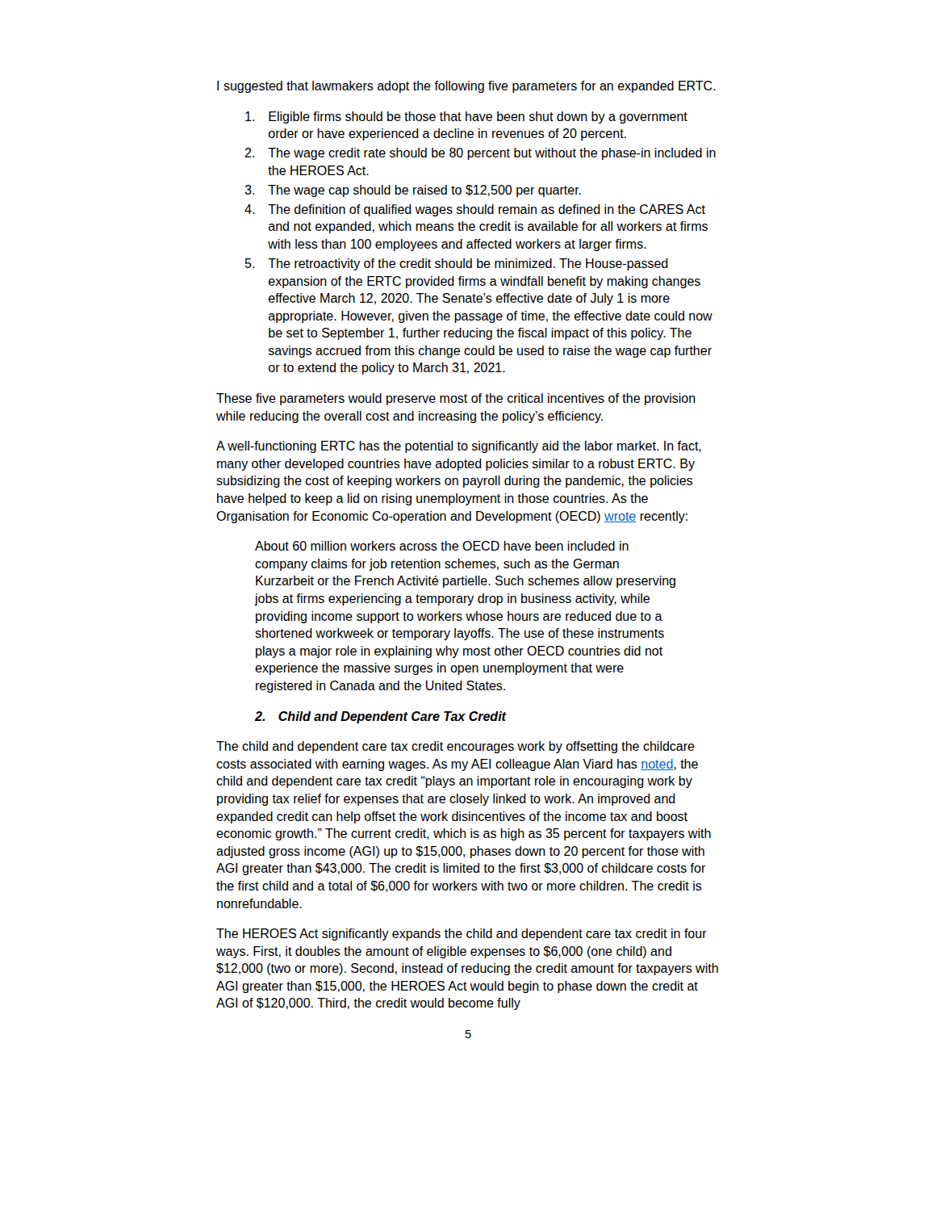I suggested that lawmakers adopt the following five parameters for an expanded ERTC.
Eligible firms should be those that have been shut down by a government order or have experienced a decline in revenues of 20 percent.
The wage credit rate should be 80 percent but without the phase-in included in the HEROES Act.
The wage cap should be raised to $12,500 per quarter.
The definition of qualified wages should remain as defined in the CARES Act and not expanded, which means the credit is available for all workers at firms with less than 100 employees and affected workers at larger firms.
The retroactivity of the credit should be minimized. The House-passed expansion of the ERTC provided firms a windfall benefit by making changes effective March 12, 2020. The Senate’s effective date of July 1 is more appropriate. However, given the passage of time, the effective date could now be set to September 1, further reducing the fiscal impact of this policy. The savings accrued from this change could be used to raise the wage cap further or to extend the policy to March 31, 2021.
These five parameters would preserve most of the critical incentives of the provision while reducing the overall cost and increasing the policy’s efficiency.
A well-functioning ERTC has the potential to significantly aid the labor market. In fact, many other developed countries have adopted policies similar to a robust ERTC. By subsidizing the cost of keeping workers on payroll during the pandemic, the policies have helped to keep a lid on rising unemployment in those countries. As the Organisation for Economic Co-operation and Development (OECD) wrote recently:
About 60 million workers across the OECD have been included in company claims for job retention schemes, such as the German Kurzarbeit or the French Activité partielle. Such schemes allow preserving jobs at firms experiencing a temporary drop in business activity, while providing income support to workers whose hours are reduced due to a shortened workweek or temporary layoffs. The use of these instruments plays a major role in explaining why most other OECD countries did not experience the massive surges in open unemployment that were registered in Canada and the United States.
2. Child and Dependent Care Tax Credit
The child and dependent care tax credit encourages work by offsetting the childcare costs associated with earning wages. As my AEI colleague Alan Viard has noted, the child and dependent care tax credit “plays an important role in encouraging work by providing tax relief for expenses that are closely linked to work. An improved and expanded credit can help offset the work disincentives of the income tax and boost economic growth.” The current credit, which is as high as 35 percent for taxpayers with adjusted gross income (AGI) up to $15,000, phases down to 20 percent for those with AGI greater than $43,000. The credit is limited to the first $3,000 of childcare costs for the first child and a total of $6,000 for workers with two or more children. The credit is nonrefundable.
The HEROES Act significantly expands the child and dependent care tax credit in four ways. First, it doubles the amount of eligible expenses to $6,000 (one child) and $12,000 (two or more). Second, instead of reducing the credit amount for taxpayers with AGI greater than $15,000, the HEROES Act would begin to phase down the credit at AGI of $120,000. Third, the credit would become fully
5